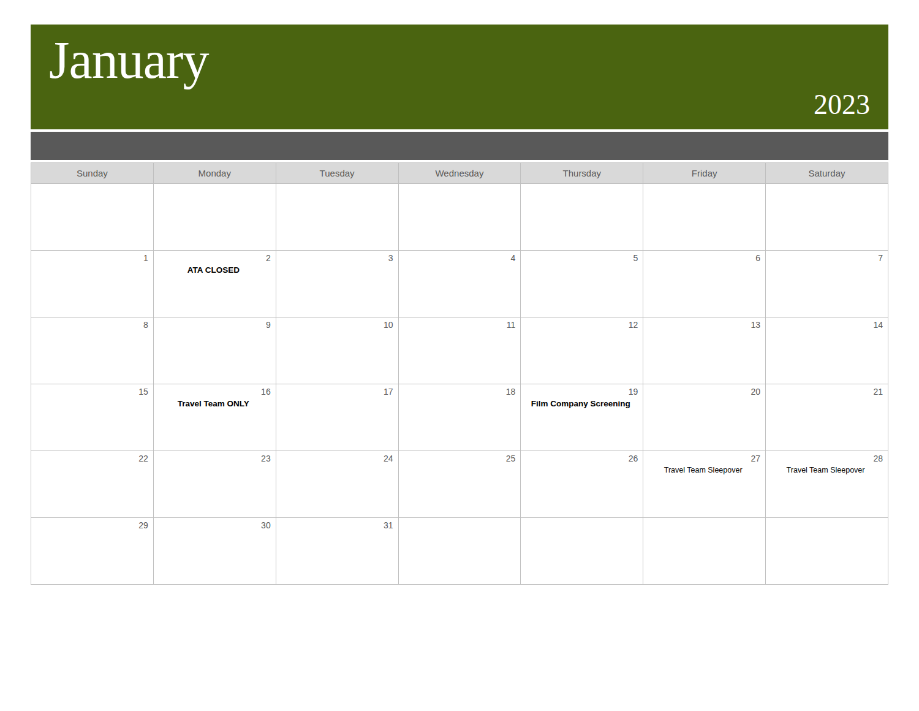January
2023
| Sunday | Monday | Tuesday | Wednesday | Thursday | Friday | Saturday |
| --- | --- | --- | --- | --- | --- | --- |
| 1 | 2 ATA CLOSED | 3 | 4 | 5 | 6 | 7 |
| 8 | 9 | 10 | 11 | 12 | 13 | 14 |
| 15 | 16 Travel Team ONLY | 17 | 18 | 19 Film Company Screening | 20 | 21 |
| 22 | 23 | 24 | 25 | 26 | 27 Travel Team Sleepover | 28 Travel Team Sleepover |
| 29 | 30 | 31 | | | | |